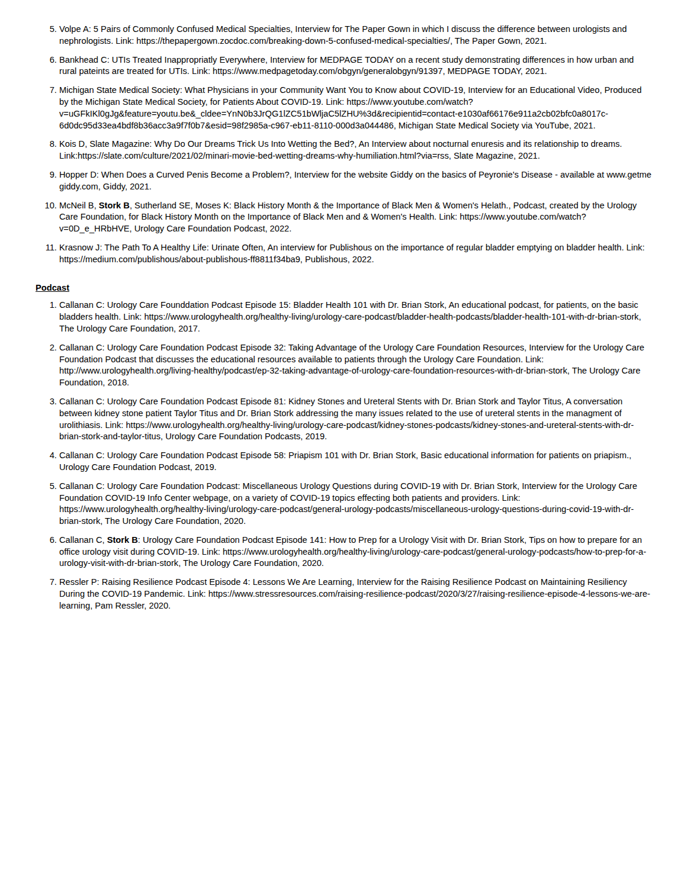Volpe A: 5 Pairs of Commonly Confused Medical Specialties, Interview for The Paper Gown in which I discuss the difference between urologists and nephrologists. Link: https://thepapergown.zocdoc.com/breaking-down-5-confused-medical-specialties/, The Paper Gown, 2021.
Bankhead C: UTIs Treated Inappropriatly Everywhere, Interview for MEDPAGE TODAY on a recent study demonstrating differences in how urban and rural pateints are treated for UTIs. Link: https://www.medpagetoday.com/obgyn/generalobgyn/91397, MEDPAGE TODAY, 2021.
Michigan State Medical Society: What Physicians in your Community Want You to Know about COVID-19, Interview for an Educational Video, Produced by the Michigan State Medical Society, for Patients About COVID-19. Link: https://www.youtube.com/watch?v=uGFkIKl0gJg&feature=youtu.be&_cldee=YnN0b3JrQG1lZC51bWljaC5lZHU%3d&recipientid=contact-e1030af66176e911a2cb02bfc0a8017c-6d0dc95d33ea4bdf8b36acc3a9f7f0b7&esid=98f2985a-c967-eb11-8110-000d3a044486, Michigan State Medical Society via YouTube, 2021.
Kois D, Slate Magazine: Why Do Our Dreams Trick Us Into Wetting the Bed?, An Interview about nocturnal enuresis and its relationship to dreams. Link:https://slate.com/culture/2021/02/minari-movie-bed-wetting-dreams-why-humiliation.html?via=rss, Slate Magazine, 2021.
Hopper D: When Does a Curved Penis Become a Problem?, Interview for the website Giddy on the basics of Peyronie's Disease - available at www.getme giddy.com, Giddy, 2021.
McNeil B, Stork B, Sutherland SE, Moses K: Black History Month & the Importance of Black Men & Women's Helath., Podcast, created by the Urology Care Foundation, for Black History Month on the Importance of Black Men and & Women's Health. Link: https://www.youtube.com/watch?v=0D_e_HRbHVE, Urology Care Foundation Podcast, 2022.
Krasnow J: The Path To A Healthy Life: Urinate Often, An interview for Publishous on the importance of regular bladder emptying on bladder health. Link: https://medium.com/publishous/about-publishous-ff8811f34ba9, Publishous, 2022.
Podcast
Callanan C: Urology Care Founddation Podcast Episode 15: Bladder Health 101 with Dr. Brian Stork, An educational podcast, for patients, on the basic bladders health. Link: https://www.urologyhealth.org/healthy-living/urology-care-podcast/bladder-health-podcasts/bladder-health-101-with-dr-brian-stork, The Urology Care Foundation, 2017.
Callanan C: Urology Care Foundation Podcast Episode 32: Taking Advantage of the Urology Care Foundation Resources, Interview for the Urology Care Foundation Podcast that discusses the educational resources available to patients through the Urology Care Foundation. Link: http://www.urologyhealth.org/living-healthy/podcast/ep-32-taking-advantage-of-urology-care-foundation-resources-with-dr-brian-stork, The Urology Care Foundation, 2018.
Callanan C: Urology Care Foundation Podcast Episode 81: Kidney Stones and Ureteral Stents with Dr. Brian Stork and Taylor Titus, A conversation between kidney stone patient Taylor Titus and Dr. Brian Stork addressing the many issues related to the use of ureteral stents in the managment of urolithiasis. Link: https://www.urologyhealth.org/healthy-living/urology-care-podcast/kidney-stones-podcasts/kidney-stones-and-ureteral-stents-with-dr-brian-stork-and-taylor-titus, Urology Care Foundation Podcasts, 2019.
Callanan C: Urology Care Foundation Podcast Episode 58: Priapism 101 with Dr. Brian Stork, Basic educational information for patients on priapism., Urology Care Foundation Podcast, 2019.
Callanan C: Urology Care Foundation Podcast: Miscellaneous Urology Questions during COVID-19 with Dr. Brian Stork, Interview for the Urology Care Foundation COVID-19 Info Center webpage, on a variety of COVID-19 topics effecting both patients and providers. Link: https://www.urologyhealth.org/healthy-living/urology-care-podcast/general-urology-podcasts/miscellaneous-urology-questions-during-covid-19-with-dr-brian-stork, The Urology Care Foundation, 2020.
Callanan C, Stork B: Urology Care Foundation Podcast Episode 141: How to Prep for a Urology Visit with Dr. Brian Stork, Tips on how to prepare for an office urology visit during COVID-19. Link: https://www.urologyhealth.org/healthy-living/urology-care-podcast/general-urology-podcasts/how-to-prep-for-a-urology-visit-with-dr-brian-stork, The Urology Care Foundation, 2020.
Ressler P: Raising Resilience Podcast Episode 4: Lessons We Are Learning, Interview for the Raising Resilience Podcast on Maintaining Resiliency During the COVID-19 Pandemic. Link: https://www.stressresources.com/raising-resilience-podcast/2020/3/27/raising-resilience-episode-4-lessons-we-are-learning, Pam Ressler, 2020.